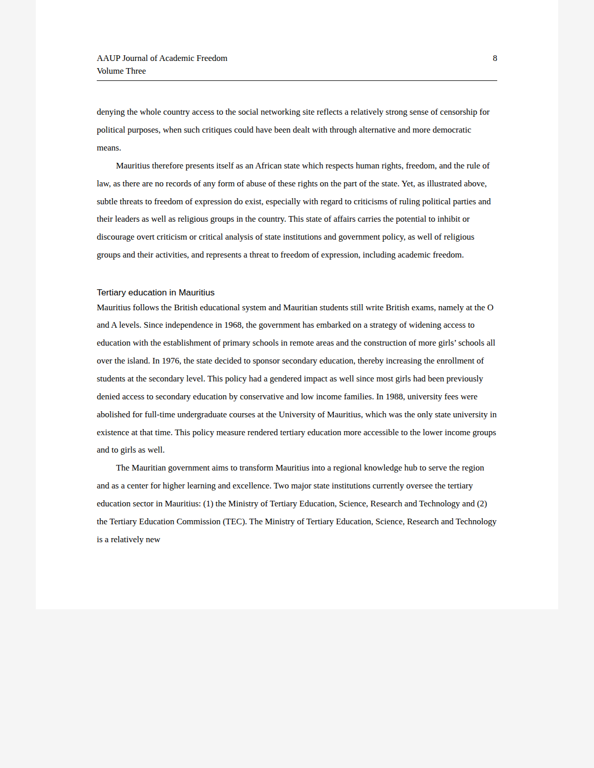AAUP Journal of Academic Freedom
Volume Three
8
denying the whole country access to the social networking site reflects a relatively strong sense of censorship for political purposes, when such critiques could have been dealt with through alternative and more democratic means.
Mauritius therefore presents itself as an African state which respects human rights, freedom, and the rule of law, as there are no records of any form of abuse of these rights on the part of the state. Yet, as illustrated above, subtle threats to freedom of expression do exist, especially with regard to criticisms of ruling political parties and their leaders as well as religious groups in the country. This state of affairs carries the potential to inhibit or discourage overt criticism or critical analysis of state institutions and government policy, as well of religious groups and their activities, and represents a threat to freedom of expression, including academic freedom.
Tertiary education in Mauritius
Mauritius follows the British educational system and Mauritian students still write British exams, namely at the O and A levels. Since independence in 1968, the government has embarked on a strategy of widening access to education with the establishment of primary schools in remote areas and the construction of more girls’ schools all over the island. In 1976, the state decided to sponsor secondary education, thereby increasing the enrollment of students at the secondary level. This policy had a gendered impact as well since most girls had been previously denied access to secondary education by conservative and low income families. In 1988, university fees were abolished for full-time undergraduate courses at the University of Mauritius, which was the only state university in existence at that time. This policy measure rendered tertiary education more accessible to the lower income groups and to girls as well.
The Mauritian government aims to transform Mauritius into a regional knowledge hub to serve the region and as a center for higher learning and excellence. Two major state institutions currently oversee the tertiary education sector in Mauritius: (1) the Ministry of Tertiary Education, Science, Research and Technology and (2) the Tertiary Education Commission (TEC). The Ministry of Tertiary Education, Science, Research and Technology is a relatively new